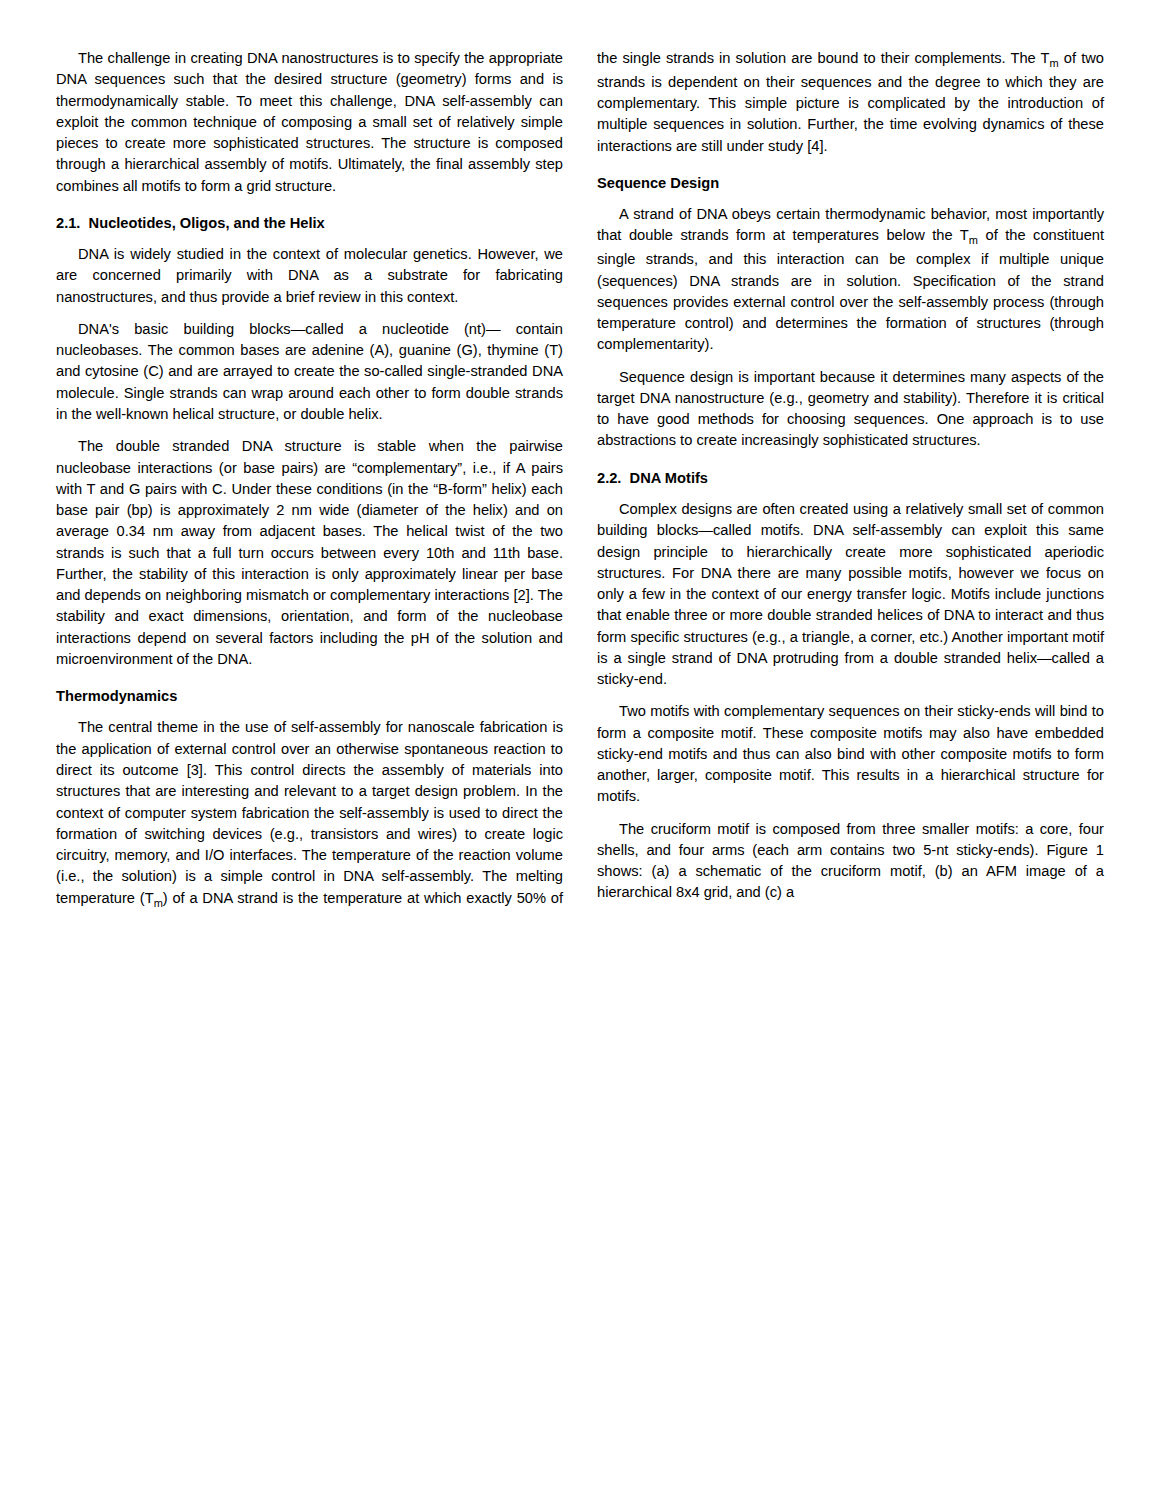The challenge in creating DNA nanostructures is to specify the appropriate DNA sequences such that the desired structure (geometry) forms and is thermodynamically stable. To meet this challenge, DNA self-assembly can exploit the common technique of composing a small set of relatively simple pieces to create more sophisticated structures. The structure is composed through a hierarchical assembly of motifs. Ultimately, the final assembly step combines all motifs to form a grid structure.
2.1. Nucleotides, Oligos, and the Helix
DNA is widely studied in the context of molecular genetics. However, we are concerned primarily with DNA as a substrate for fabricating nanostructures, and thus provide a brief review in this context.
DNA's basic building blocks—called a nucleotide (nt)— contain nucleobases. The common bases are adenine (A), guanine (G), thymine (T) and cytosine (C) and are arrayed to create the so-called single-stranded DNA molecule. Single strands can wrap around each other to form double strands in the well-known helical structure, or double helix.
The double stranded DNA structure is stable when the pairwise nucleobase interactions (or base pairs) are “complementary”, i.e., if A pairs with T and G pairs with C. Under these conditions (in the “B-form” helix) each base pair (bp) is approximately 2 nm wide (diameter of the helix) and on average 0.34 nm away from adjacent bases. The helical twist of the two strands is such that a full turn occurs between every 10th and 11th base. Further, the stability of this interaction is only approximately linear per base and depends on neighboring mismatch or complementary interactions [2]. The stability and exact dimensions, orientation, and form of the nucleobase interactions depend on several factors including the pH of the solution and microenvironment of the DNA.
Thermodynamics
The central theme in the use of self-assembly for nanoscale fabrication is the application of external control over an otherwise spontaneous reaction to direct its outcome [3]. This control directs the assembly of materials into structures that are interesting and relevant to a target design problem. In the context of computer system fabrication the self-assembly is used to direct the formation of switching devices (e.g., transistors and wires) to create logic circuitry, memory, and I/O interfaces. The temperature of the reaction volume (i.e., the solution) is a simple control in DNA self-assembly. The melting temperature (Tm) of a DNA strand is the temperature at which exactly 50% of the single strands in solution are bound to their complements. The Tm of two strands is dependent on their sequences and the degree to which they are complementary. This simple picture is complicated by the introduction of multiple sequences in solution. Further, the time evolving dynamics of these interactions are still under study [4].
Sequence Design
A strand of DNA obeys certain thermodynamic behavior, most importantly that double strands form at temperatures below the Tm of the constituent single strands, and this interaction can be complex if multiple unique (sequences) DNA strands are in solution. Specification of the strand sequences provides external control over the self-assembly process (through temperature control) and determines the formation of structures (through complementarity).
Sequence design is important because it determines many aspects of the target DNA nanostructure (e.g., geometry and stability). Therefore it is critical to have good methods for choosing sequences. One approach is to use abstractions to create increasingly sophisticated structures.
2.2. DNA Motifs
Complex designs are often created using a relatively small set of common building blocks—called motifs. DNA self-assembly can exploit this same design principle to hierarchically create more sophisticated aperiodic structures. For DNA there are many possible motifs, however we focus on only a few in the context of our energy transfer logic. Motifs include junctions that enable three or more double stranded helices of DNA to interact and thus form specific structures (e.g., a triangle, a corner, etc.) Another important motif is a single strand of DNA protruding from a double stranded helix—called a sticky-end.
Two motifs with complementary sequences on their sticky-ends will bind to form a composite motif. These composite motifs may also have embedded sticky-end motifs and thus can also bind with other composite motifs to form another, larger, composite motif. This results in a hierarchical structure for motifs.
The cruciform motif is composed from three smaller motifs: a core, four shells, and four arms (each arm contains two 5-nt sticky-ends). Figure 1 shows: (a) a schematic of the cruciform motif, (b) an AFM image of a hierarchical 8x4 grid, and (c) a